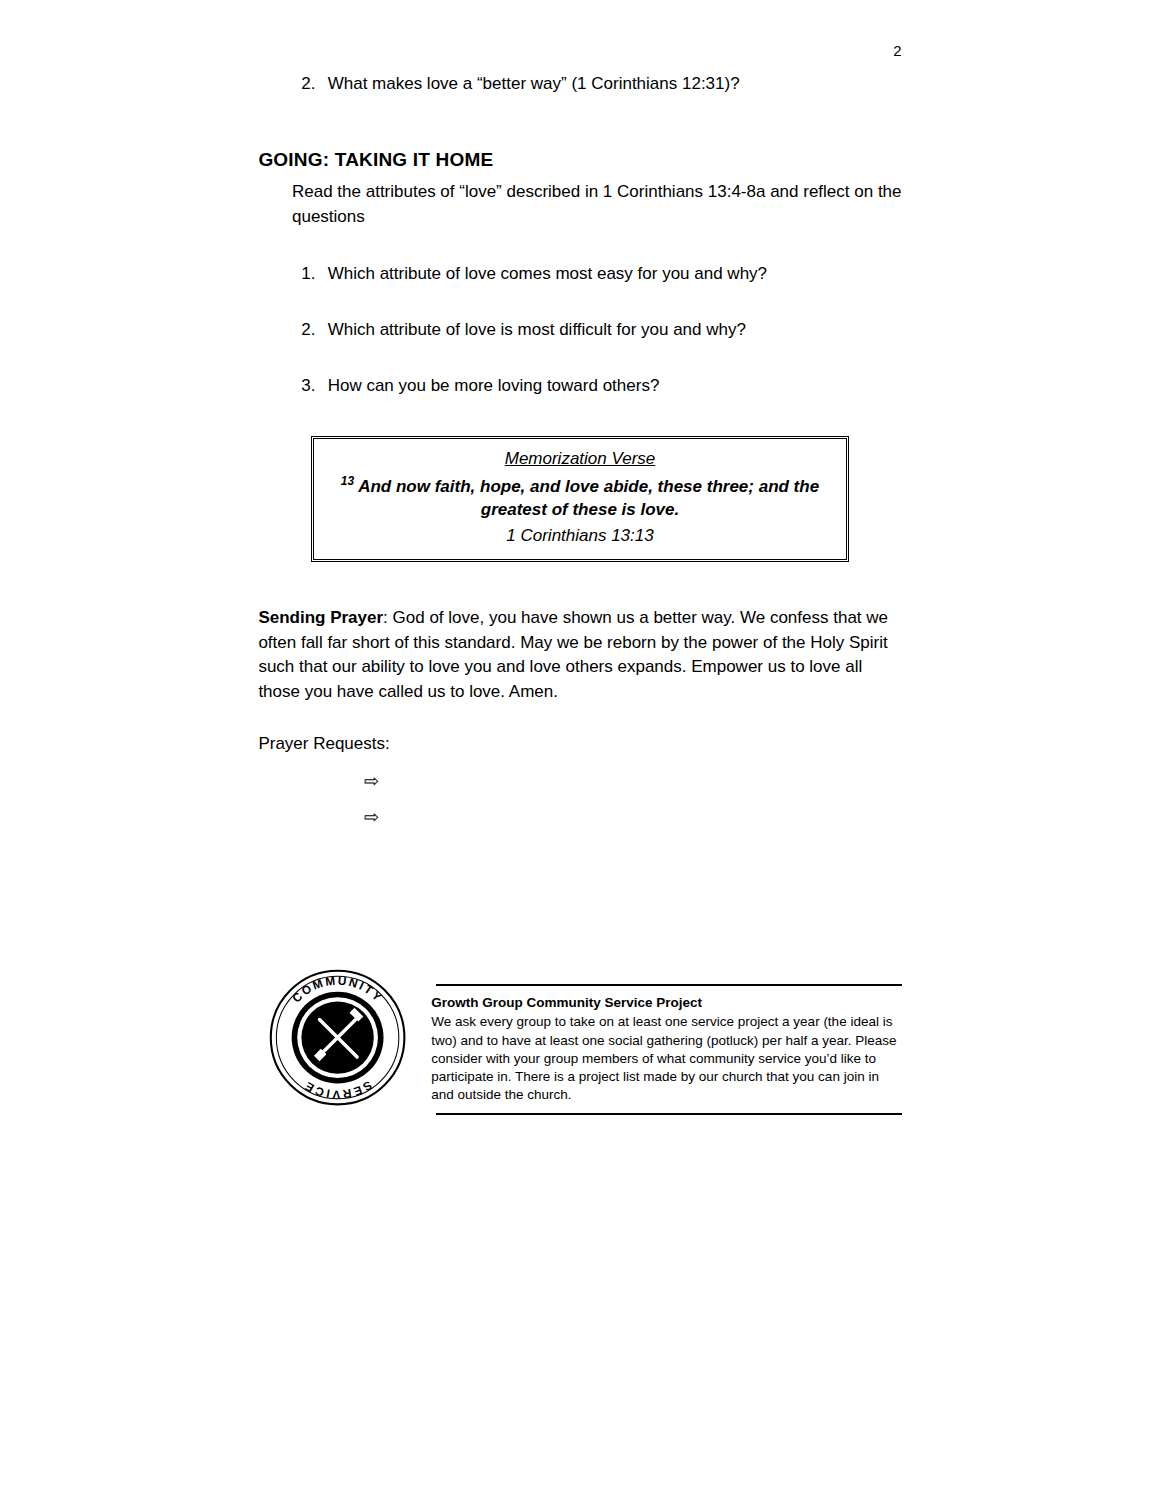2
2. What makes love a “better way” (1 Corinthians 12:31)?
GOING: TAKING IT HOME
Read the attributes of “love” described in 1 Corinthians 13:4-8a and reflect on the questions
1. Which attribute of love comes most easy for you and why?
2. Which attribute of love is most difficult for you and why?
3. How can you be more loving toward others?
Memorization Verse
13 And now faith, hope, and love abide, these three; and the greatest of these is love.
1 Corinthians 13:13
Sending Prayer: God of love, you have shown us a better way. We confess that we often fall far short of this standard. May we be reborn by the power of the Holy Spirit such that our ability to love you and love others expands. Empower us to love all those you have called us to love. Amen.
Prayer Requests:
⇨
⇨
COMMUNITY SERVICE
Growth Group Community Service Project
We ask every group to take on at least one service project a year (the ideal is two) and to have at least one social gathering (potluck) per half a year. Please consider with your group members of what community service you’d like to participate in. There is a project list made by our church that you can join in and outside the church.